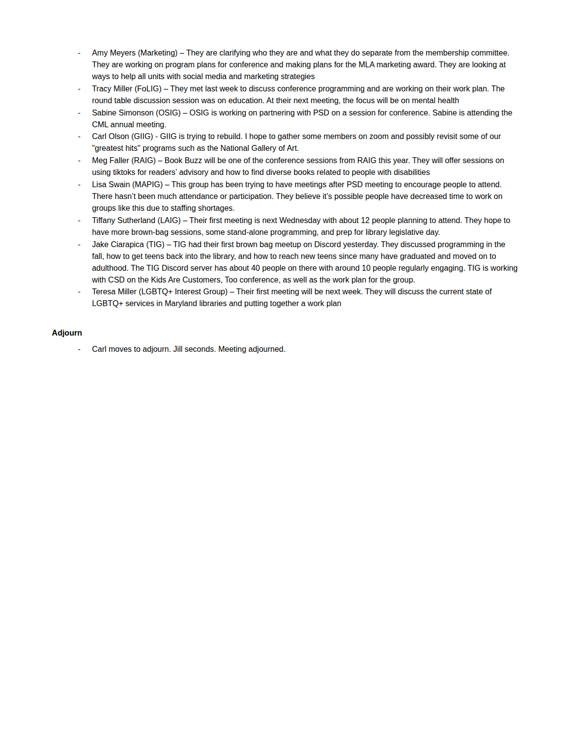Amy Meyers (Marketing) – They are clarifying who they are and what they do separate from the membership committee. They are working on program plans for conference and making plans for the MLA marketing award. They are looking at ways to help all units with social media and marketing strategies
Tracy Miller (FoLIG) – They met last week to discuss conference programming and are working on their work plan. The round table discussion session was on education. At their next meeting, the focus will be on mental health
Sabine Simonson (OSIG) – OSIG is working on partnering with PSD on a session for conference. Sabine is attending the CML annual meeting.
Carl Olson (GIIG) - GIIG is trying to rebuild. I hope to gather some members on zoom and possibly revisit some of our "greatest hits" programs such as the National Gallery of Art.
Meg Faller (RAIG) – Book Buzz will be one of the conference sessions from RAIG this year. They will offer sessions on using tiktoks for readers’ advisory and how to find diverse books related to people with disabilities
Lisa Swain (MAPIG) – This group has been trying to have meetings after PSD meeting to encourage people to attend. There hasn’t been much attendance or participation. They believe it’s possible people have decreased time to work on groups like this due to staffing shortages.
Tiffany Sutherland (LAIG) – Their first meeting is next Wednesday with about 12 people planning to attend. They hope to have more brown-bag sessions, some stand-alone programming, and prep for library legislative day.
Jake Ciarapica (TIG) – TIG had their first brown bag meetup on Discord yesterday. They discussed programming in the fall, how to get teens back into the library, and how to reach new teens since many have graduated and moved on to adulthood. The TIG Discord server has about 40 people on there with around 10 people regularly engaging. TIG is working with CSD on the Kids Are Customers, Too conference, as well as the work plan for the group.
Teresa Miller (LGBTQ+ Interest Group) – Their first meeting will be next week. They will discuss the current state of LGBTQ+ services in Maryland libraries and putting together a work plan
Adjourn
Carl moves to adjourn. Jill seconds. Meeting adjourned.